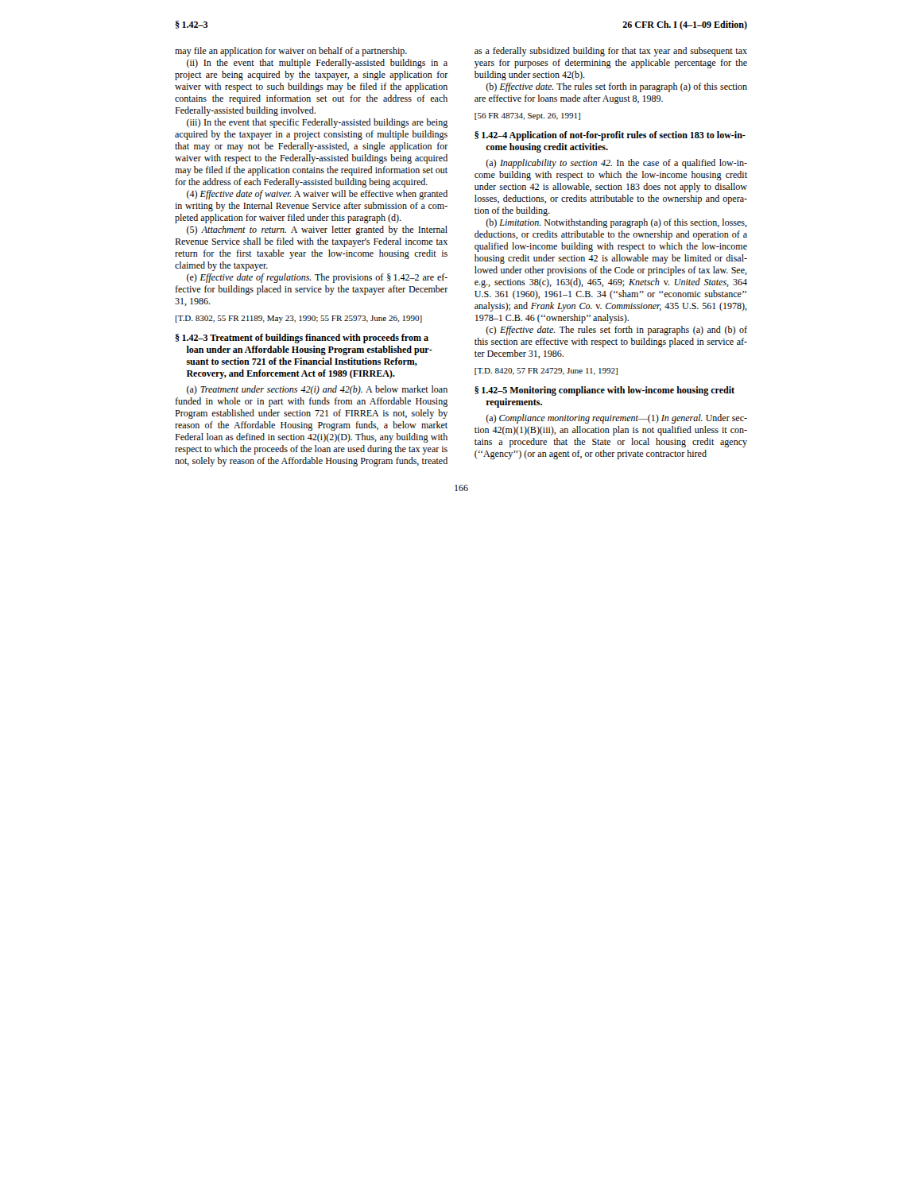§ 1.42–3 26 CFR Ch. I (4–1–09 Edition)
may file an application for waiver on behalf of a partnership.
(ii) In the event that multiple Federally-assisted buildings in a project are being acquired by the taxpayer, a single application for waiver with respect to such buildings may be filed if the application contains the required information set out for the address of each Federally-assisted building involved.
(iii) In the event that specific Federally-assisted buildings are being acquired by the taxpayer in a project consisting of multiple buildings that may or may not be Federally-assisted, a single application for waiver with respect to the Federally-assisted buildings being acquired may be filed if the application contains the required information set out for the address of each Federally-assisted building being acquired.
(4) Effective date of waiver. A waiver will be effective when granted in writing by the Internal Revenue Service after submission of a completed application for waiver filed under this paragraph (d).
(5) Attachment to return. A waiver letter granted by the Internal Revenue Service shall be filed with the taxpayer's Federal income tax return for the first taxable year the low-income housing credit is claimed by the taxpayer.
(e) Effective date of regulations. The provisions of § 1.42–2 are effective for buildings placed in service by the taxpayer after December 31, 1986.
[T.D. 8302, 55 FR 21189, May 23, 1990; 55 FR 25973, June 26, 1990]
§ 1.42–3 Treatment of buildings financed with proceeds from a loan under an Affordable Housing Program established pursuant to section 721 of the Financial Institutions Reform, Recovery, and Enforcement Act of 1989 (FIRREA).
(a) Treatment under sections 42(i) and 42(b). A below market loan funded in whole or in part with funds from an Affordable Housing Program established under section 721 of FIRREA is not, solely by reason of the Affordable Housing Program funds, a below market Federal loan as defined in section 42(i)(2)(D). Thus, any building with respect to which the proceeds of the loan are used during the tax year is not, solely by reason of the Affordable Housing Program funds, treated as a federally subsidized building for that tax year and subsequent tax years for purposes of determining the applicable percentage for the building under section 42(b).
(b) Effective date. The rules set forth in paragraph (a) of this section are effective for loans made after August 8, 1989.
[56 FR 48734, Sept. 26, 1991]
§ 1.42–4 Application of not-for-profit rules of section 183 to low-income housing credit activities.
(a) Inapplicability to section 42. In the case of a qualified low-income building with respect to which the low-income housing credit under section 42 is allowable, section 183 does not apply to disallow losses, deductions, or credits attributable to the ownership and operation of the building.
(b) Limitation. Notwithstanding paragraph (a) of this section, losses, deductions, or credits attributable to the ownership and operation of a qualified low-income building with respect to which the low-income housing credit under section 42 is allowable may be limited or disallowed under other provisions of the Code or principles of tax law. See, e.g., sections 38(c), 163(d), 465, 469; Knetsch v. United States, 364 U.S. 361 (1960), 1961–1 C.B. 34 (‘‘sham’’ or ‘‘economic substance’’ analysis); and Frank Lyon Co. v. Commissioner, 435 U.S. 561 (1978), 1978–1 C.B. 46 (‘‘ownership’’ analysis).
(c) Effective date. The rules set forth in paragraphs (a) and (b) of this section are effective with respect to buildings placed in service after December 31, 1986.
[T.D. 8420, 57 FR 24729, June 11, 1992]
§ 1.42–5 Monitoring compliance with low-income housing credit requirements.
(a) Compliance monitoring requirement—(1) In general. Under section 42(m)(1)(B)(iii), an allocation plan is not qualified unless it contains a procedure that the State or local housing credit agency (‘‘Agency’’) (or an agent of, or other private contractor hired
166